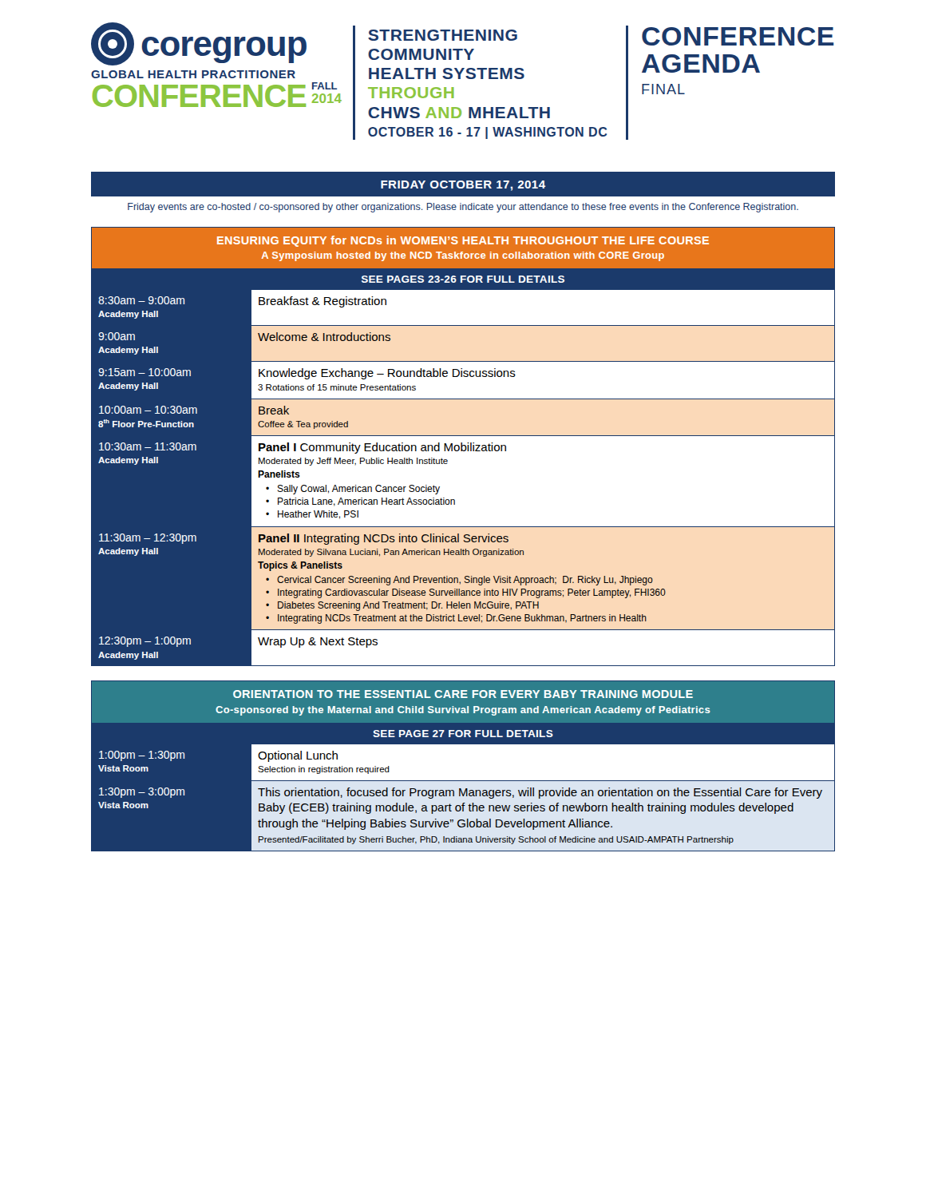core group
Global Health Practitioner
Conference FALL 2014
Strengthening Community
Health Systems Through
CHWs and mHealth
October 16 - 17 | Washington DC
Conference
Agenda
Final
FRIDAY OCTOBER 17, 2014
Friday events are co-hosted / co-sponsored by other organizations. Please indicate your attendance to these free events in the Conference Registration.
| ENSURING EQUITY for NCDs in WOMEN’S HEALTH THROUGHOUT THE LIFE COURSE A Symposium hosted by the NCD Taskforce in collaboration with CORE Group |
| --- |
| SEE PAGES 23-26 FOR FULL DETAILS |
| 8:30am – 9:00am Academy Hall | Breakfast & Registration |
| 9:00am Academy Hall | Welcome & Introductions |
| 9:15am – 10:00am Academy Hall | Knowledge Exchange – Roundtable Discussions 3 Rotations of 15 minute Presentations |
| 10:00am – 10:30am 8 th Floor Pre-Function | Break Coffee & Tea provided |
| 10:30am – 11:30am Academy Hall | Panel I Community Education and Mobilization Moderated by Jeff Meer, Public Health Institute Panelists Sally Cowal, American Cancer Society Patricia Lane, American Heart Association Heather White, PSI |
| 11:30am – 12:30pm Academy Hall | Panel II Integrating NCDs into Clinical Services Moderated by Silvana Luciani, Pan American Health Organization Topics & Panelists Cervical Cancer Screening And Prevention, Single Visit Approach; Dr. Ricky Lu, Jhpiego Integrating Cardiovascular Disease Surveillance into HIV Programs; Peter Lamptey, FHI360 Diabetes Screening And Treatment; Dr. Helen McGuire, PATH Integrating NCDs Treatment at the District Level; Dr.Gene Bukhman, Partners in Health |
| 12:30pm – 1:00pm Academy Hall | Wrap Up & Next Steps |
| ORIENTATION TO THE ESSENTIAL CARE FOR EVERY BABY TRAINING MODULE Co-sponsored by the Maternal and Child Survival Program and American Academy of Pediatrics |
| --- |
| SEE PAGE 27 FOR FULL DETAILS |
| 1:00pm – 1:30pm Vista Room | Optional Lunch Selection in registration required |
| 1:30pm – 3:00pm Vista Room | This orientation, focused for Program Managers, will provide an orientation on the Essential Care for Every Baby (ECEB) training module, a part of the new series of newborn health training modules developed through the “Helping Babies Survive” Global Development Alliance. Presented/Facilitated by Sherri Bucher, PhD, Indiana University School of Medicine and USAID-AMPATH Partnership |